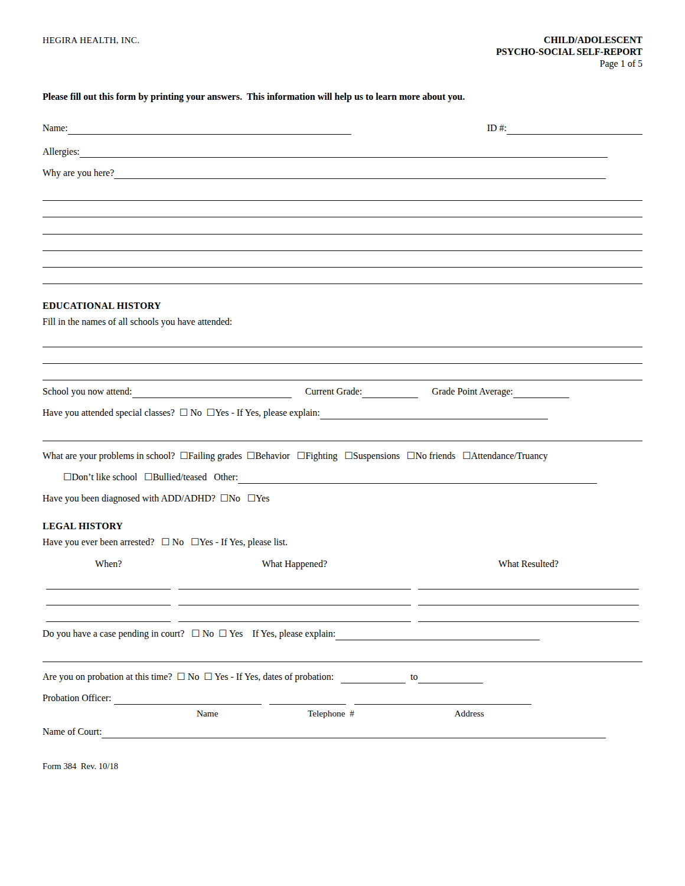HEGIRA HEALTH, INC.
CHILD/ADOLESCENT
PSYCHO-SOCIAL SELF-REPORT
Page 1 of 5
Please fill out this form by printing your answers. This information will help us to learn more about you.
Name:
ID #:
Allergies:
Why are you here?
EDUCATIONAL HISTORY
Fill in the names of all schools you have attended:
School you now attend: Current Grade: Grade Point Average:
Have you attended special classes? ☐ No ☐Yes - If Yes, please explain:
What are your problems in school? ☐Failing grades ☐Behavior ☐Fighting ☐Suspensions ☐No friends ☐Attendance/Truancy
☐Don’t like school ☐Bullied/teased Other:
Have you been diagnosed with ADD/ADHD? ☐No ☐Yes
LEGAL HISTORY
Have you ever been arrested? ☐ No ☐Yes - If Yes, please list.
| When? | What Happened? | What Resulted? |
| --- | --- | --- |
Do you have a case pending in court? ☐ No ☐ Yes If Yes, please explain:
Are you on probation at this time? ☐ No ☐ Yes - If Yes, dates of probation: to
Probation Officer:
Name
Telephone #
Address
Name of Court:
Form 384 Rev. 10/18